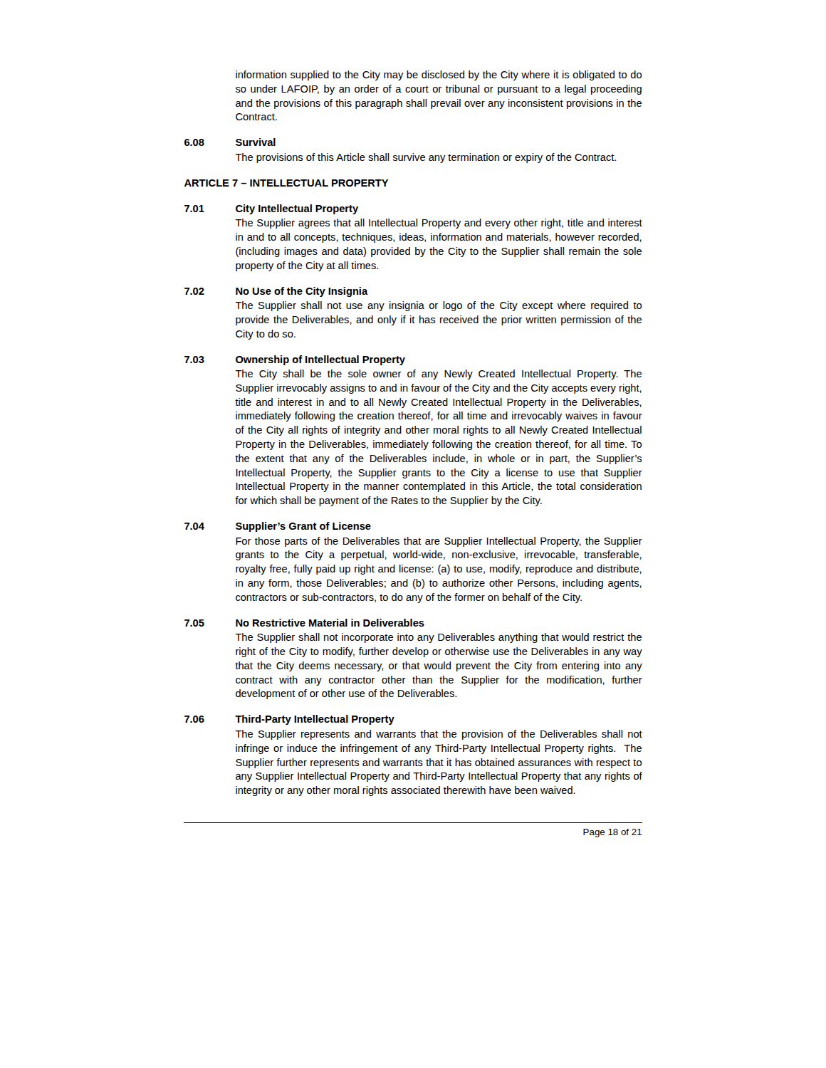information supplied to the City may be disclosed by the City where it is obligated to do so under LAFOIP, by an order of a court or tribunal or pursuant to a legal proceeding and the provisions of this paragraph shall prevail over any inconsistent provisions in the Contract.
6.08
Survival
The provisions of this Article shall survive any termination or expiry of the Contract.
ARTICLE 7 – INTELLECTUAL PROPERTY
7.01
City Intellectual Property
The Supplier agrees that all Intellectual Property and every other right, title and interest in and to all concepts, techniques, ideas, information and materials, however recorded, (including images and data) provided by the City to the Supplier shall remain the sole property of the City at all times.
7.02
No Use of the City Insignia
The Supplier shall not use any insignia or logo of the City except where required to provide the Deliverables, and only if it has received the prior written permission of the City to do so.
7.03
Ownership of Intellectual Property
The City shall be the sole owner of any Newly Created Intellectual Property. The Supplier irrevocably assigns to and in favour of the City and the City accepts every right, title and interest in and to all Newly Created Intellectual Property in the Deliverables, immediately following the creation thereof, for all time and irrevocably waives in favour of the City all rights of integrity and other moral rights to all Newly Created Intellectual Property in the Deliverables, immediately following the creation thereof, for all time. To the extent that any of the Deliverables include, in whole or in part, the Supplier’s Intellectual Property, the Supplier grants to the City a license to use that Supplier Intellectual Property in the manner contemplated in this Article, the total consideration for which shall be payment of the Rates to the Supplier by the City.
7.04
Supplier’s Grant of License
For those parts of the Deliverables that are Supplier Intellectual Property, the Supplier grants to the City a perpetual, world-wide, non-exclusive, irrevocable, transferable, royalty free, fully paid up right and license: (a) to use, modify, reproduce and distribute, in any form, those Deliverables; and (b) to authorize other Persons, including agents, contractors or sub-contractors, to do any of the former on behalf of the City.
7.05
No Restrictive Material in Deliverables
The Supplier shall not incorporate into any Deliverables anything that would restrict the right of the City to modify, further develop or otherwise use the Deliverables in any way that the City deems necessary, or that would prevent the City from entering into any contract with any contractor other than the Supplier for the modification, further development of or other use of the Deliverables.
7.06
Third-Party Intellectual Property
The Supplier represents and warrants that the provision of the Deliverables shall not infringe or induce the infringement of any Third-Party Intellectual Property rights. The Supplier further represents and warrants that it has obtained assurances with respect to any Supplier Intellectual Property and Third-Party Intellectual Property that any rights of integrity or any other moral rights associated therewith have been waived.
Page 18 of 21